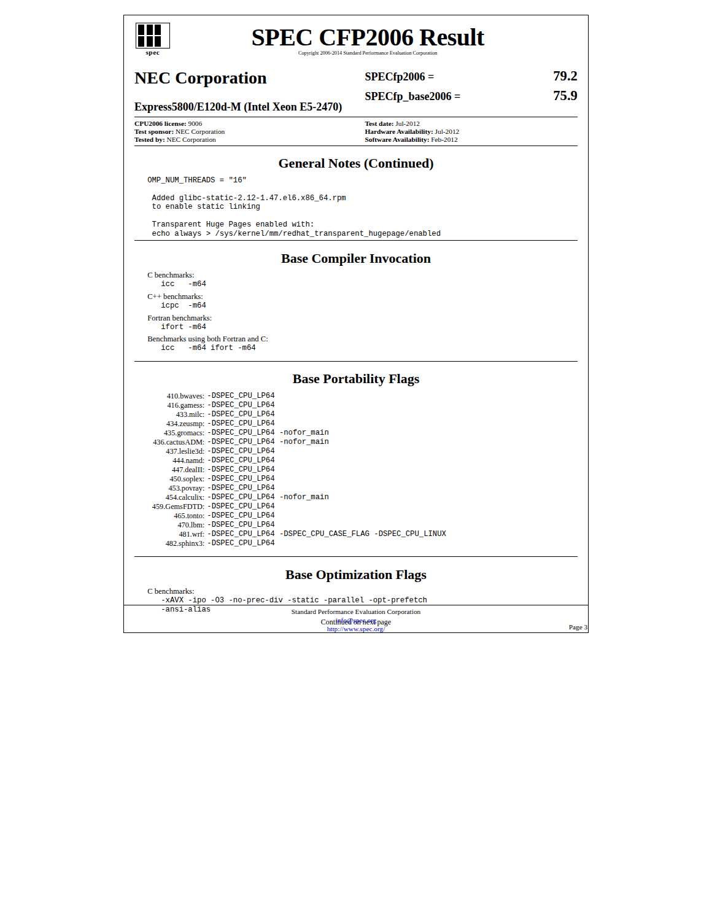spec
SPEC CFP2006 Result
Copyright 2006-2014 Standard Performance Evaluation Corporation
| NEC Corporation | SPECfp2006 = 79.2 |
| Express5800/E120d-M (Intel Xeon E5-2470) | SPECfp_base2006 = 75.9 |
| CPU2006 license: 9006 | Test date: Jul-2012 |
| Test sponsor: NEC Corporation | Hardware Availability: Jul-2012 |
| Tested by: NEC Corporation | Software Availability: Feb-2012 |
General Notes (Continued)
OMP_NUM_THREADS = "16"

 Added glibc-static-2.12-1.47.el6.x86_64.rpm
 to enable static linking

 Transparent Huge Pages enabled with:
 echo always > /sys/kernel/mm/redhat_transparent_hugepage/enabled
Base Compiler Invocation
C benchmarks:
icc -m64
C++ benchmarks:
icpc -m64
Fortran benchmarks:
ifort -m64
Benchmarks using both Fortran and C:
icc -m64 ifort -m64
Base Portability Flags
| 410.bwaves: | -DSPEC_CPU_LP64 |
| 416.gamess: | -DSPEC_CPU_LP64 |
| 433.milc: | -DSPEC_CPU_LP64 |
| 434.zeusmp: | -DSPEC_CPU_LP64 |
| 435.gromacs: | -DSPEC_CPU_LP64 -nofor_main |
| 436.cactusADM: | -DSPEC_CPU_LP64 -nofor_main |
| 437.leslie3d: | -DSPEC_CPU_LP64 |
| 444.namd: | -DSPEC_CPU_LP64 |
| 447.dealII: | -DSPEC_CPU_LP64 |
| 450.soplex: | -DSPEC_CPU_LP64 |
| 453.povray: | -DSPEC_CPU_LP64 |
| 454.calculix: | -DSPEC_CPU_LP64 -nofor_main |
| 459.GemsFDTD: | -DSPEC_CPU_LP64 |
| 465.tonto: | -DSPEC_CPU_LP64 |
| 470.lbm: | -DSPEC_CPU_LP64 |
| 481.wrf: | -DSPEC_CPU_LP64 -DSPEC_CPU_CASE_FLAG -DSPEC_CPU_LINUX |
| 482.sphinx3: | -DSPEC_CPU_LP64 |
Base Optimization Flags
C benchmarks:
-xAVX -ipo -O3 -no-prec-div -static -parallel -opt-prefetch
-ansi-alias
Continued on next page
| | Standard Performance Evaluation Corporation info@spec.org http://www.spec.org/ | Page 3 |